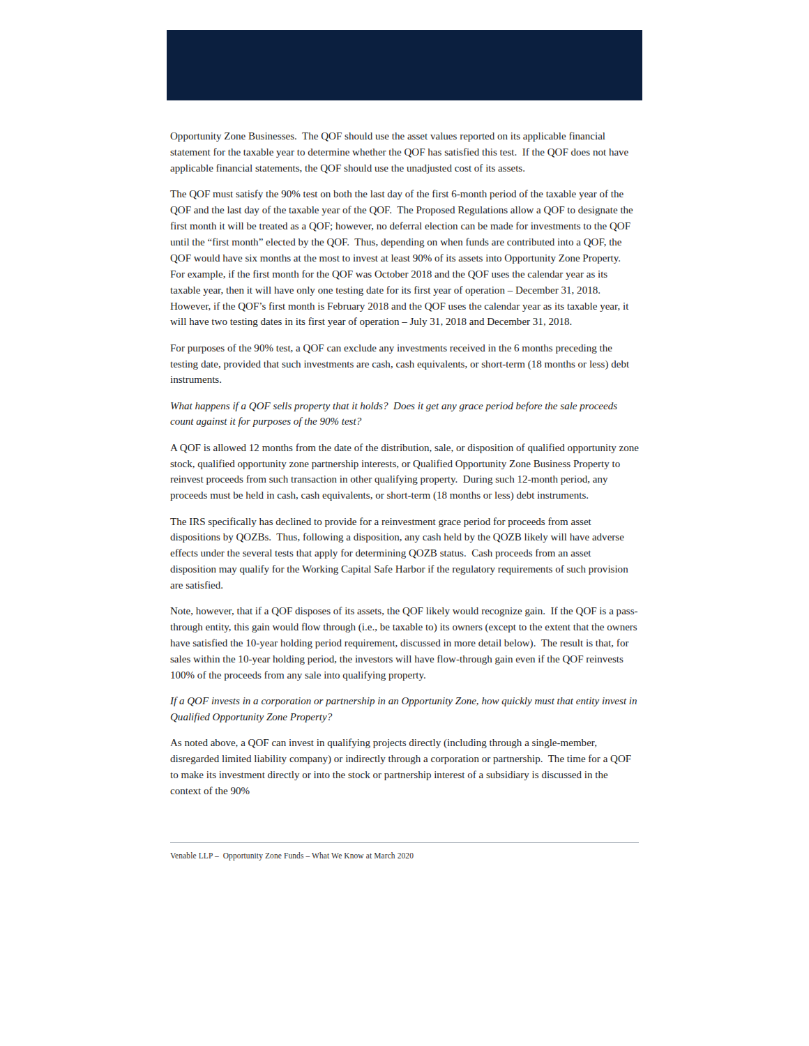Opportunity Zone Businesses. The QOF should use the asset values reported on its applicable financial statement for the taxable year to determine whether the QOF has satisfied this test. If the QOF does not have applicable financial statements, the QOF should use the unadjusted cost of its assets.
The QOF must satisfy the 90% test on both the last day of the first 6-month period of the taxable year of the QOF and the last day of the taxable year of the QOF. The Proposed Regulations allow a QOF to designate the first month it will be treated as a QOF; however, no deferral election can be made for investments to the QOF until the “first month” elected by the QOF. Thus, depending on when funds are contributed into a QOF, the QOF would have six months at the most to invest at least 90% of its assets into Opportunity Zone Property. For example, if the first month for the QOF was October 2018 and the QOF uses the calendar year as its taxable year, then it will have only one testing date for its first year of operation – December 31, 2018. However, if the QOF’s first month is February 2018 and the QOF uses the calendar year as its taxable year, it will have two testing dates in its first year of operation – July 31, 2018 and December 31, 2018.
For purposes of the 90% test, a QOF can exclude any investments received in the 6 months preceding the testing date, provided that such investments are cash, cash equivalents, or short-term (18 months or less) debt instruments.
What happens if a QOF sells property that it holds? Does it get any grace period before the sale proceeds count against it for purposes of the 90% test?
A QOF is allowed 12 months from the date of the distribution, sale, or disposition of qualified opportunity zone stock, qualified opportunity zone partnership interests, or Qualified Opportunity Zone Business Property to reinvest proceeds from such transaction in other qualifying property. During such 12-month period, any proceeds must be held in cash, cash equivalents, or short-term (18 months or less) debt instruments.
The IRS specifically has declined to provide for a reinvestment grace period for proceeds from asset dispositions by QOZBs. Thus, following a disposition, any cash held by the QOZB likely will have adverse effects under the several tests that apply for determining QOZB status. Cash proceeds from an asset disposition may qualify for the Working Capital Safe Harbor if the regulatory requirements of such provision are satisfied.
Note, however, that if a QOF disposes of its assets, the QOF likely would recognize gain. If the QOF is a pass-through entity, this gain would flow through (i.e., be taxable to) its owners (except to the extent that the owners have satisfied the 10-year holding period requirement, discussed in more detail below). The result is that, for sales within the 10-year holding period, the investors will have flow-through gain even if the QOF reinvests 100% of the proceeds from any sale into qualifying property.
If a QOF invests in a corporation or partnership in an Opportunity Zone, how quickly must that entity invest in Qualified Opportunity Zone Property?
As noted above, a QOF can invest in qualifying projects directly (including through a single-member, disregarded limited liability company) or indirectly through a corporation or partnership. The time for a QOF to make its investment directly or into the stock or partnership interest of a subsidiary is discussed in the context of the 90%
Venable LLP – Opportunity Zone Funds – What We Know at March 2020